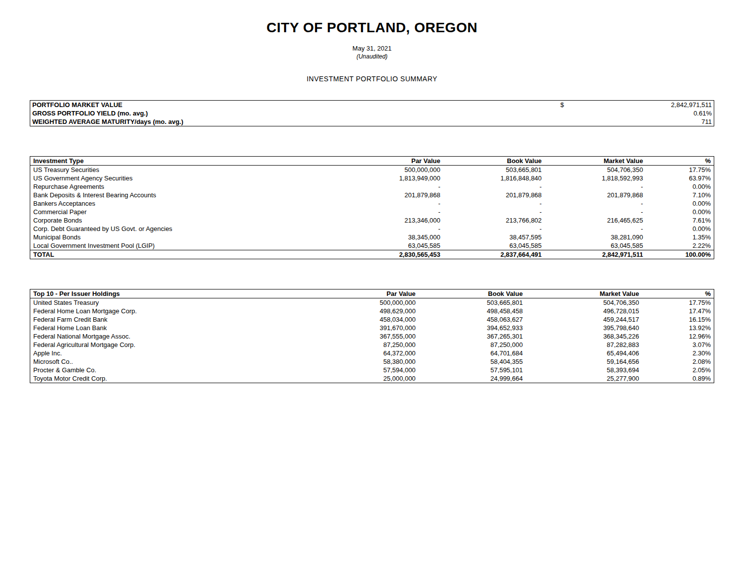CITY OF PORTLAND, OREGON
May 31, 2021
(Unaudited)
INVESTMENT PORTFOLIO SUMMARY
| PORTFOLIO MARKET VALUE | $ | 2,842,971,511 |
| GROSS PORTFOLIO YIELD (mo. avg.) | | 0.61% |
| WEIGHTED AVERAGE MATURITY/days (mo. avg.) | | 711 |
| Investment Type | Par Value | Book Value | Market Value | % |
| --- | --- | --- | --- | --- |
| US Treasury Securities | 500,000,000 | 503,665,801 | 504,706,350 | 17.75% |
| US Government Agency Securities | 1,813,949,000 | 1,816,848,840 | 1,818,592,993 | 63.97% |
| Repurchase Agreements | - | - | - | 0.00% |
| Bank Deposits & Interest Bearing Accounts | 201,879,868 | 201,879,868 | 201,879,868 | 7.10% |
| Bankers Acceptances | - | - | - | 0.00% |
| Commercial Paper | - | - | - | 0.00% |
| Corporate Bonds | 213,346,000 | 213,766,802 | 216,465,625 | 7.61% |
| Corp. Debt Guaranteed by US Govt. or Agencies | - | - | - | 0.00% |
| Municipal Bonds | 38,345,000 | 38,457,595 | 38,281,090 | 1.35% |
| Local Government Investment Pool (LGIP) | 63,045,585 | 63,045,585 | 63,045,585 | 2.22% |
| TOTAL | 2,830,565,453 | 2,837,664,491 | 2,842,971,511 | 100.00% |
| Top 10 - Per Issuer Holdings | Par Value | Book Value | Market Value | % |
| --- | --- | --- | --- | --- |
| United States Treasury | 500,000,000 | 503,665,801 | 504,706,350 | 17.75% |
| Federal Home Loan Mortgage Corp. | 498,629,000 | 498,458,458 | 496,728,015 | 17.47% |
| Federal Farm Credit Bank | 458,034,000 | 458,063,627 | 459,244,517 | 16.15% |
| Federal Home Loan Bank | 391,670,000 | 394,652,933 | 395,798,640 | 13.92% |
| Federal National Mortgage Assoc. | 367,555,000 | 367,265,301 | 368,345,226 | 12.96% |
| Federal Agricultural Mortgage Corp. | 87,250,000 | 87,250,000 | 87,282,883 | 3.07% |
| Apple Inc. | 64,372,000 | 64,701,684 | 65,494,406 | 2.30% |
| Microsoft Co.. | 58,380,000 | 58,404,355 | 59,164,656 | 2.08% |
| Procter & Gamble Co. | 57,594,000 | 57,595,101 | 58,393,694 | 2.05% |
| Toyota Motor Credit Corp. | 25,000,000 | 24,999,664 | 25,277,900 | 0.89% |